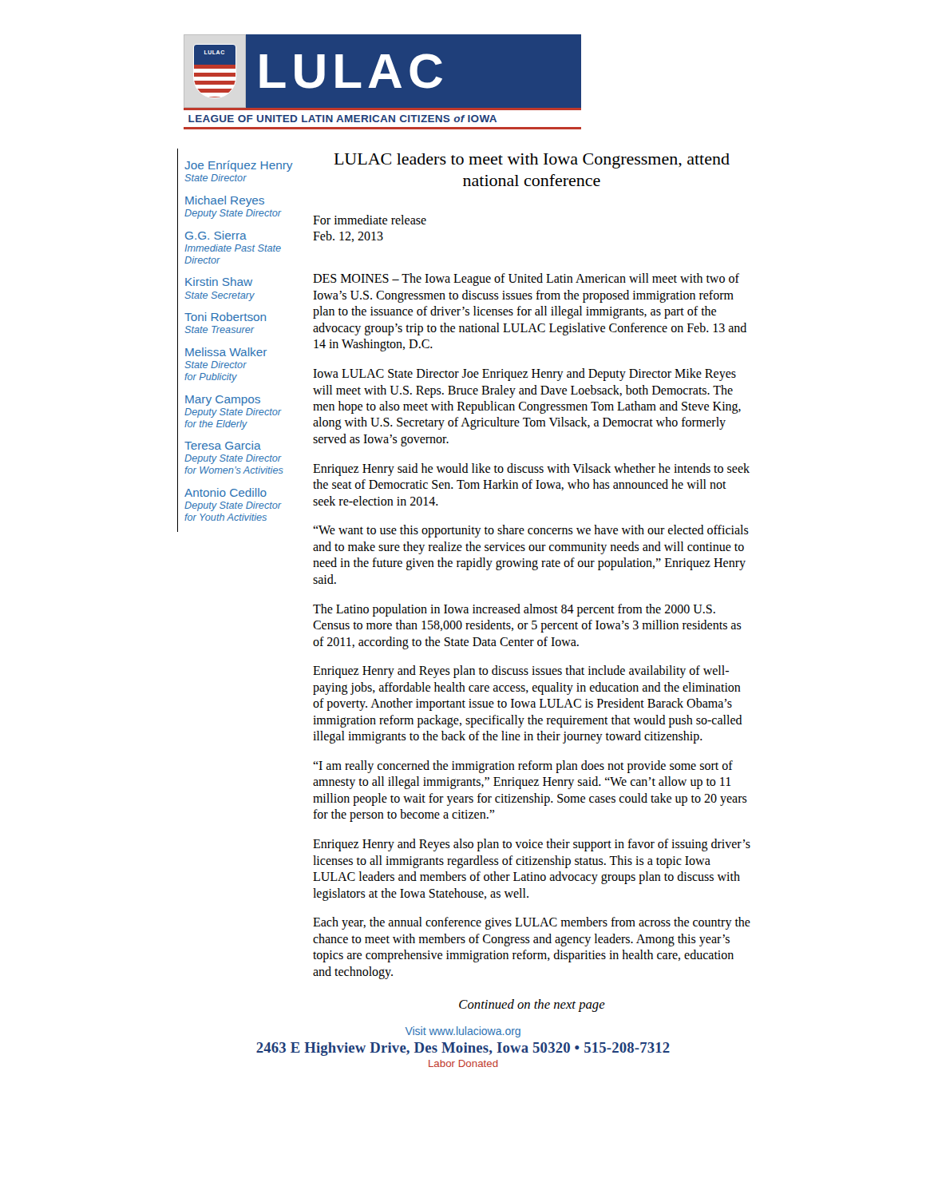LULAC
LEAGUE OF UNITED LATIN AMERICAN CITIZENS of IOWA
Joe Enríquez Henry State Director
Michael Reyes Deputy State Director
G.G. Sierra Immediate Past State Director
Kirstin Shaw State Secretary
Toni Robertson State Treasurer
Melissa Walker State Director
for Publicity
Mary Campos Deputy State Director
for the Elderly
Teresa Garcia Deputy State Director
for Women’s Activities
Antonio Cedillo Deputy State Director
for Youth Activities
LULAC leaders to meet with Iowa Congressmen, attend national conference
For immediate release
Feb. 12, 2013
DES MOINES – The Iowa League of United Latin American will meet with two of Iowa’s U.S. Congressmen to discuss issues from the proposed immigration reform plan to the issuance of driver’s licenses for all illegal immigrants, as part of the advocacy group’s trip to the national LULAC Legislative Conference on Feb. 13 and 14 in Washington, D.C.
Iowa LULAC State Director Joe Enriquez Henry and Deputy Director Mike Reyes will meet with U.S. Reps. Bruce Braley and Dave Loebsack, both Democrats. The men hope to also meet with Republican Congressmen Tom Latham and Steve King, along with U.S. Secretary of Agriculture Tom Vilsack, a Democrat who formerly served as Iowa’s governor.
Enriquez Henry said he would like to discuss with Vilsack whether he intends to seek the seat of Democratic Sen. Tom Harkin of Iowa, who has announced he will not seek re-election in 2014.
“We want to use this opportunity to share concerns we have with our elected officials and to make sure they realize the services our community needs and will continue to need in the future given the rapidly growing rate of our population,” Enriquez Henry said.
The Latino population in Iowa increased almost 84 percent from the 2000 U.S. Census to more than 158,000 residents, or 5 percent of Iowa’s 3 million residents as of 2011, according to the State Data Center of Iowa.
Enriquez Henry and Reyes plan to discuss issues that include availability of well-paying jobs, affordable health care access, equality in education and the elimination of poverty. Another important issue to Iowa LULAC is President Barack Obama’s immigration reform package, specifically the requirement that would push so-called illegal immigrants to the back of the line in their journey toward citizenship.
“I am really concerned the immigration reform plan does not provide some sort of amnesty to all illegal immigrants,” Enriquez Henry said. “We can’t allow up to 11 million people to wait for years for citizenship. Some cases could take up to 20 years for the person to become a citizen.”
Enriquez Henry and Reyes also plan to voice their support in favor of issuing driver’s licenses to all immigrants regardless of citizenship status. This is a topic Iowa LULAC leaders and members of other Latino advocacy groups plan to discuss with legislators at the Iowa Statehouse, as well.
Each year, the annual conference gives LULAC members from across the country the chance to meet with members of Congress and agency leaders. Among this year’s topics are comprehensive immigration reform, disparities in health care, education and technology.
Continued on the next page
Visit www.lulaciowa.org
2463 E Highview Drive, Des Moines, Iowa 50320 • 515-208-7312
Labor Donated